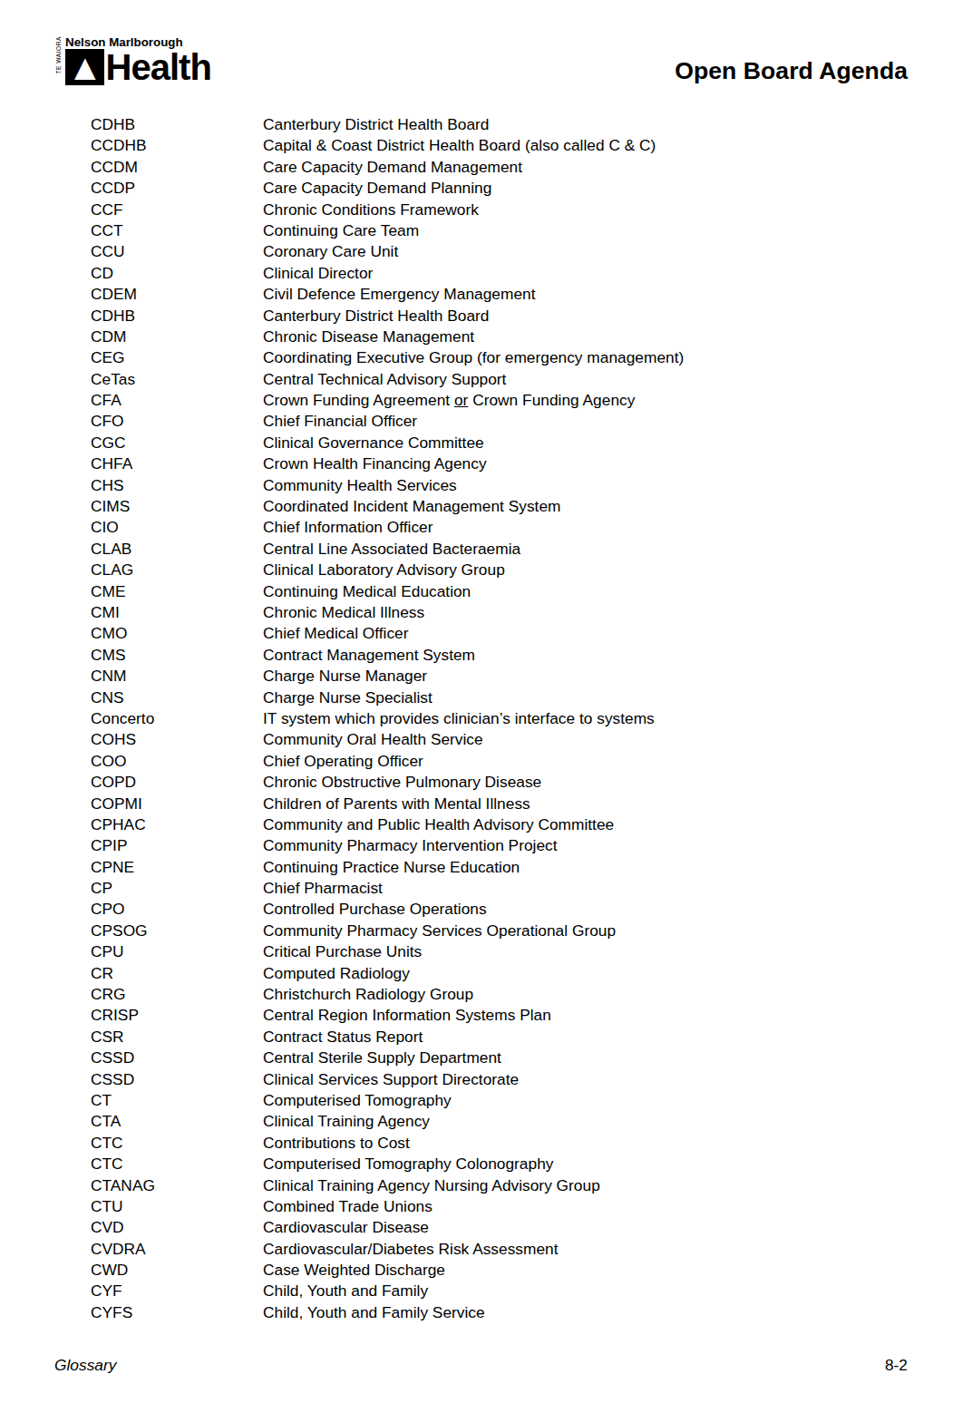TE WAIORA
Nelson Marlborough
▲Health
Open Board Agenda
| CDHB | Canterbury District Health Board |
| CCDHB | Capital & Coast District Health Board (also called C & C) |
| CCDM | Care Capacity Demand Management |
| CCDP | Care Capacity Demand Planning |
| CCF | Chronic Conditions Framework |
| CCT | Continuing Care Team |
| CCU | Coronary Care Unit |
| CD | Clinical Director |
| CDEM | Civil Defence Emergency Management |
| CDHB | Canterbury District Health Board |
| CDM | Chronic Disease Management |
| CEG | Coordinating Executive Group (for emergency management) |
| CeTas | Central Technical Advisory Support |
| CFA | Crown Funding Agreement or Crown Funding Agency |
| CFO | Chief Financial Officer |
| CGC | Clinical Governance Committee |
| CHFA | Crown Health Financing Agency |
| CHS | Community Health Services |
| CIMS | Coordinated Incident Management System |
| CIO | Chief Information Officer |
| CLAB | Central Line Associated Bacteraemia |
| CLAG | Clinical Laboratory Advisory Group |
| CME | Continuing Medical Education |
| CMI | Chronic Medical Illness |
| CMO | Chief Medical Officer |
| CMS | Contract Management System |
| CNM | Charge Nurse Manager |
| CNS | Charge Nurse Specialist |
| Concerto | IT system which provides clinician’s interface to systems |
| COHS | Community Oral Health Service |
| COO | Chief Operating Officer |
| COPD | Chronic Obstructive Pulmonary Disease |
| COPMI | Children of Parents with Mental Illness |
| CPHAC | Community and Public Health Advisory Committee |
| CPIP | Community Pharmacy Intervention Project |
| CPNE | Continuing Practice Nurse Education |
| CP | Chief Pharmacist |
| CPO | Controlled Purchase Operations |
| CPSOG | Community Pharmacy Services Operational Group |
| CPU | Critical Purchase Units |
| CR | Computed Radiology |
| CRG | Christchurch Radiology Group |
| CRISP | Central Region Information Systems Plan |
| CSR | Contract Status Report |
| CSSD | Central Sterile Supply Department |
| CSSD | Clinical Services Support Directorate |
| CT | Computerised Tomography |
| CTA | Clinical Training Agency |
| CTC | Contributions to Cost |
| CTC | Computerised Tomography Colonography |
| CTANAG | Clinical Training Agency Nursing Advisory Group |
| CTU | Combined Trade Unions |
| CVD | Cardiovascular Disease |
| CVDRA | Cardiovascular/Diabetes Risk Assessment |
| CWD | Case Weighted Discharge |
| CYF | Child, Youth and Family |
| CYFS | Child, Youth and Family Service |
Glossary
8-2